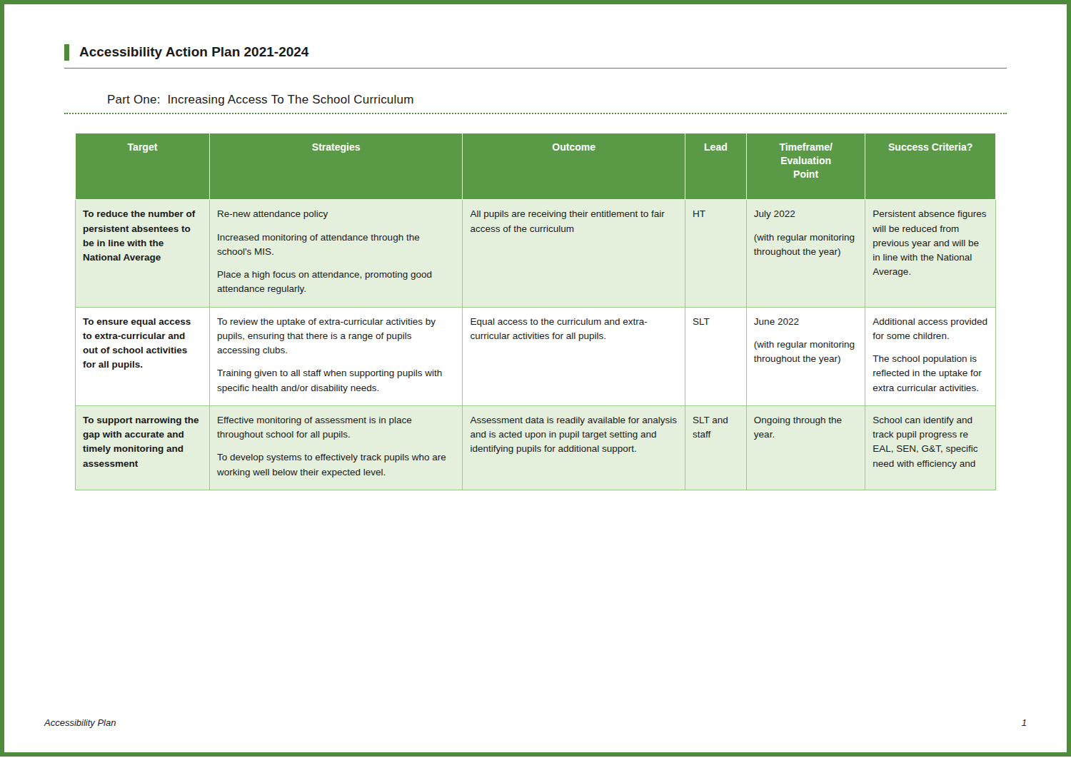Accessibility Action Plan 2021-2024
Part One: Increasing Access To The School Curriculum
| Target | Strategies | Outcome | Lead | Timeframe/ Evaluation Point | Success Criteria? |
| --- | --- | --- | --- | --- | --- |
| To reduce the number of persistent absentees to be in line with the National Average | Re-new attendance policy Increased monitoring of attendance through the school's MIS. Place a high focus on attendance, promoting good attendance regularly. | All pupils are receiving their entitlement to fair access of the curriculum | HT | July 2022 (with regular monitoring throughout the year) | Persistent absence figures will be reduced from previous year and will be in line with the National Average. |
| To ensure equal access to extra-curricular and out of school activities for all pupils. | To review the uptake of extra-curricular activities by pupils, ensuring that there is a range of pupils accessing clubs. Training given to all staff when supporting pupils with specific health and/or disability needs. | Equal access to the curriculum and extra-curricular activities for all pupils. | SLT | June 2022 (with regular monitoring throughout the year) | Additional access provided for some children. The school population is reflected in the uptake for extra curricular activities. |
| To support narrowing the gap with accurate and timely monitoring and assessment | Effective monitoring of assessment is in place throughout school for all pupils. To develop systems to effectively track pupils who are working well below their expected level. | Assessment data is readily available for analysis and is acted upon in pupil target setting and identifying pupils for additional support. | SLT and staff | Ongoing through the year. | School can identify and track pupil progress re EAL, SEN, G&T, specific need with efficiency and |
Accessibility Plan 1